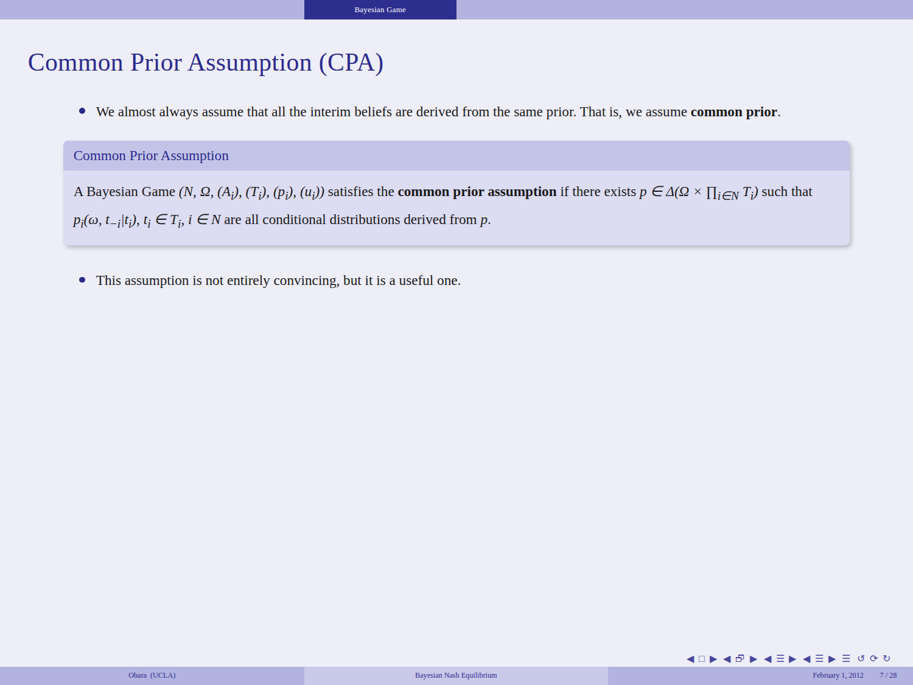Bayesian Game
Common Prior Assumption (CPA)
We almost always assume that all the interim beliefs are derived from the same prior. That is, we assume common prior.
Common Prior Assumption
A Bayesian Game (N, Ω, (Ai), (Ti), (pi), (ui)) satisfies the common prior assumption if there exists p ∈ Δ(Ω × ∏i∈N Ti) such that pi(ω, t−i|ti), ti ∈ Ti, i ∈ N are all conditional distributions derived from p.
This assumption is not entirely convincing, but it is a useful one.
◀ □ ▶ ◀ 🗗 ▶ ◀ ☰ ▶ ◀ ☰ ▶ ☰ ↺ ⟳ ↻
Obara (UCLA)
Bayesian Nash Equilibrium
February 1, 20127 / 28